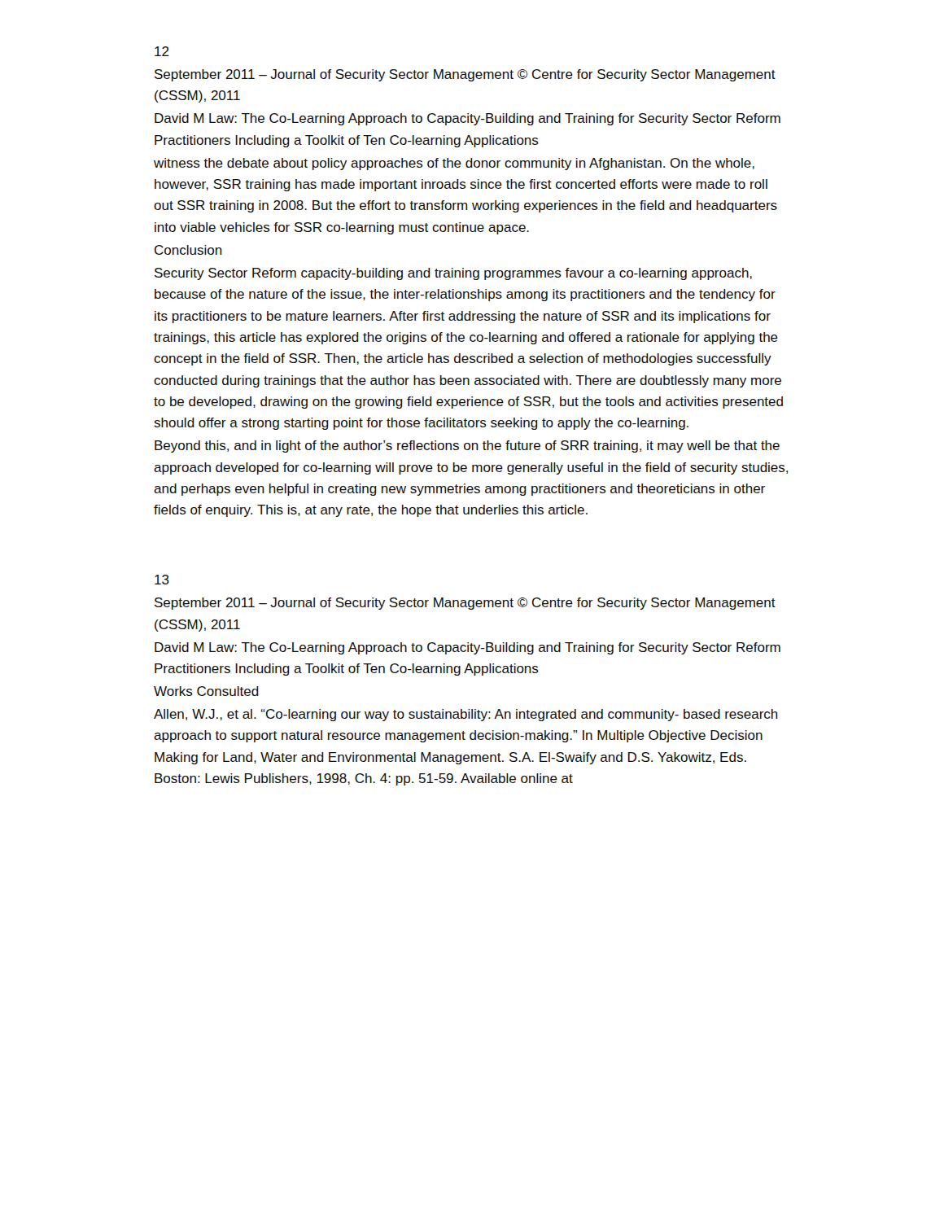12
September 2011 – Journal of Security Sector Management © Centre for Security Sector Management (CSSM), 2011
David M Law: The Co-Learning Approach to Capacity-Building and Training for Security Sector Reform Practitioners Including a Toolkit of Ten Co-learning Applications
witness the debate about policy approaches of the donor community in Afghanistan. On the whole, however, SSR training has made important inroads since the first concerted efforts were made to roll out SSR training in 2008. But the effort to transform working experiences in the field and headquarters into viable vehicles for SSR co-learning must continue apace.
Conclusion
Security Sector Reform capacity-building and training programmes favour a co-learning approach, because of the nature of the issue, the inter-relationships among its practitioners and the tendency for its practitioners to be mature learners. After first addressing the nature of SSR and its implications for trainings, this article has explored the origins of the co-learning and offered a rationale for applying the concept in the field of SSR. Then, the article has described a selection of methodologies successfully conducted during trainings that the author has been associated with. There are doubtlessly many more to be developed, drawing on the growing field experience of SSR, but the tools and activities presented should offer a strong starting point for those facilitators seeking to apply the co-learning.
Beyond this, and in light of the author’s reflections on the future of SRR training, it may well be that the approach developed for co-learning will prove to be more generally useful in the field of security studies, and perhaps even helpful in creating new symmetries among practitioners and theoreticians in other fields of enquiry. This is, at any rate, the hope that underlies this article.
13
September 2011 – Journal of Security Sector Management © Centre for Security Sector Management (CSSM), 2011
David M Law: The Co-Learning Approach to Capacity-Building and Training for Security Sector Reform Practitioners Including a Toolkit of Ten Co-learning Applications
Works Consulted
Allen, W.J., et al. “Co-learning our way to sustainability: An integrated and community- based research approach to support natural resource management decision-making.” In Multiple Objective Decision Making for Land, Water and Environmental Management. S.A. El-Swaify and D.S. Yakowitz, Eds. Boston: Lewis Publishers, 1998, Ch. 4: pp. 51-59. Available online at